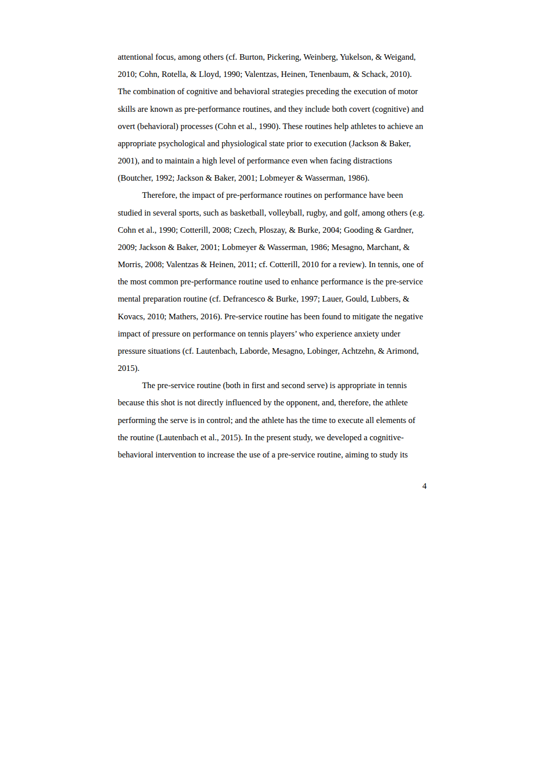attentional focus, among others (cf. Burton, Pickering, Weinberg, Yukelson, & Weigand, 2010; Cohn, Rotella, & Lloyd, 1990; Valentzas, Heinen, Tenenbaum, & Schack, 2010). The combination of cognitive and behavioral strategies preceding the execution of motor skills are known as pre-performance routines, and they include both covert (cognitive) and overt (behavioral) processes (Cohn et al., 1990). These routines help athletes to achieve an appropriate psychological and physiological state prior to execution (Jackson & Baker, 2001), and to maintain a high level of performance even when facing distractions (Boutcher, 1992; Jackson & Baker, 2001; Lobmeyer & Wasserman, 1986).
Therefore, the impact of pre-performance routines on performance have been studied in several sports, such as basketball, volleyball, rugby, and golf, among others (e.g. Cohn et al., 1990; Cotterill, 2008; Czech, Ploszay, & Burke, 2004; Gooding & Gardner, 2009; Jackson & Baker, 2001; Lobmeyer & Wasserman, 1986; Mesagno, Marchant, & Morris, 2008; Valentzas & Heinen, 2011; cf. Cotterill, 2010 for a review). In tennis, one of the most common pre-performance routine used to enhance performance is the pre-service mental preparation routine (cf. Defrancesco & Burke, 1997; Lauer, Gould, Lubbers, & Kovacs, 2010; Mathers, 2016). Pre-service routine has been found to mitigate the negative impact of pressure on performance on tennis players’ who experience anxiety under pressure situations (cf. Lautenbach, Laborde, Mesagno, Lobinger, Achtzehn, & Arimond, 2015).
The pre-service routine (both in first and second serve) is appropriate in tennis because this shot is not directly influenced by the opponent, and, therefore, the athlete performing the serve is in control; and the athlete has the time to execute all elements of the routine (Lautenbach et al., 2015). In the present study, we developed a cognitive-behavioral intervention to increase the use of a pre-service routine, aiming to study its
4